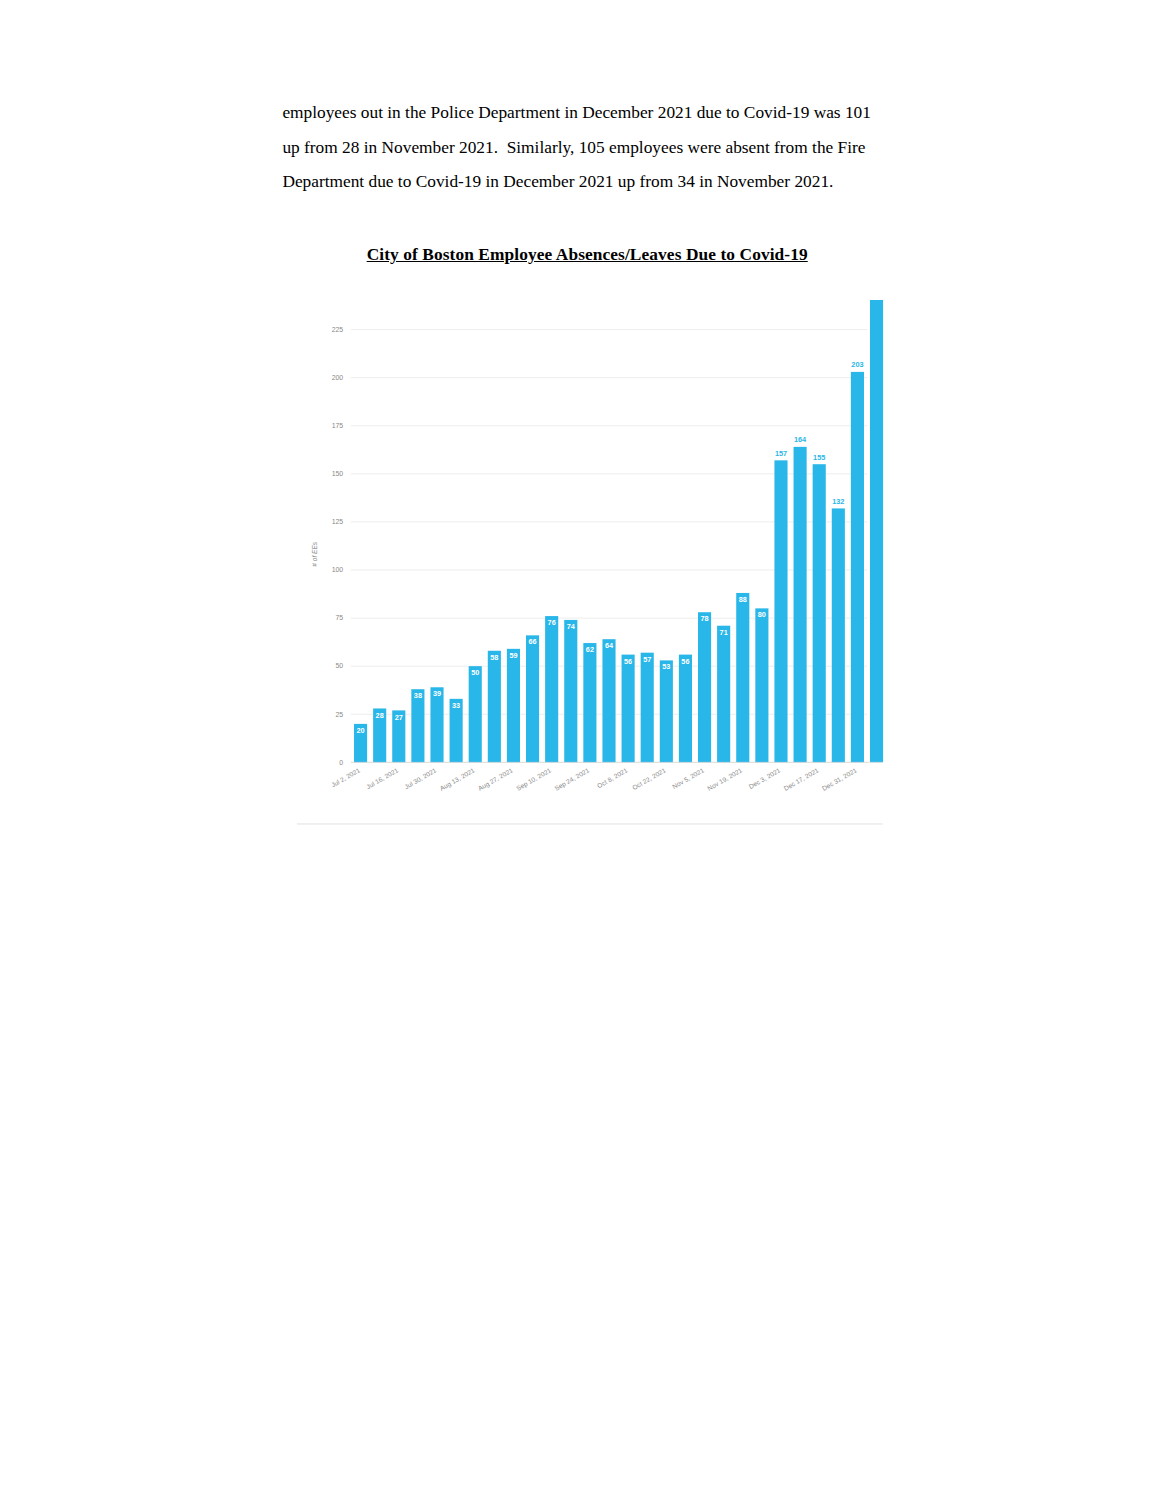employees out in the Police Department in December 2021 due to Covid-19 was 101 up from 28 in November 2021. Similarly, 105 employees were absent from the Fire Department due to Covid-19 in December 2021 up from 34 in November 2021.
City of Boston Employee Absences/Leaves Due to Covid-19
0 25 50 75 100 125 150 175 200 225 # of EEs 20 28 27 38 39 33 50 58 59 66 76 74 62 64 56 57 53 56 78 71 88 80 157 164 155 132 203 Jul 2, 2021 Jul 16, 2021 Jul 30, 2021 Aug 13, 2021 Aug 27, 2021 Sep 10, 2021 Sep 24, 2021 Oct 8, 2021 Oct 22, 2021 Nov 5, 2021 Nov 19, 2021 Dec 3, 2021 Dec 17, 2021 Dec 31, 2021